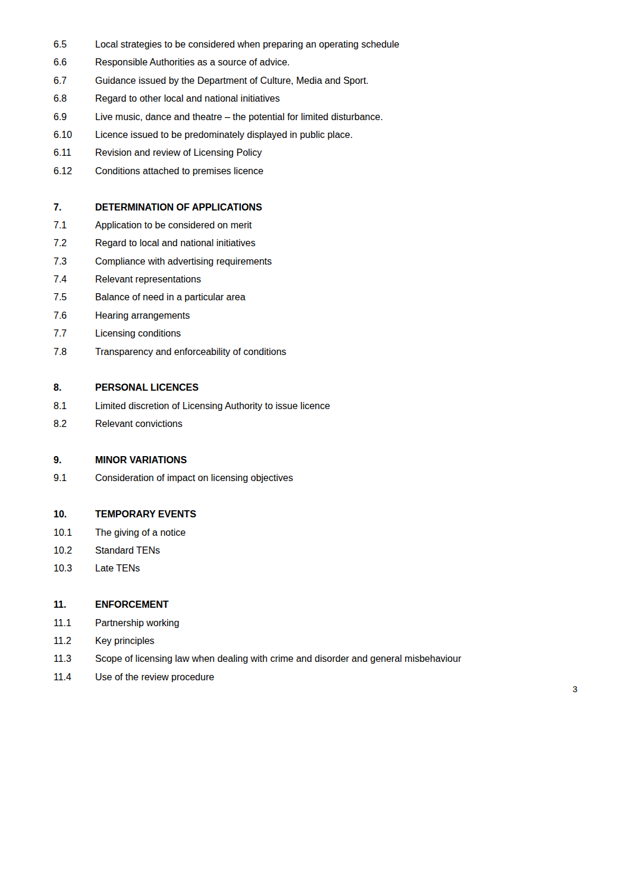6.5
Local strategies to be considered when preparing an operating schedule
6.6
Responsible Authorities as a source of advice.
6.7
Guidance issued by the Department of Culture, Media and Sport.
6.8
Regard to other local and national initiatives
6.9
Live music, dance and theatre – the potential for limited disturbance.
6.10
Licence issued to be predominately displayed in public place.
6.11
Revision and review of Licensing Policy
6.12
Conditions attached to premises licence
7.
DETERMINATION OF APPLICATIONS
7.1
Application to be considered on merit
7.2
Regard to local and national initiatives
7.3
Compliance with advertising requirements
7.4
Relevant representations
7.5
Balance of need in a particular area
7.6
Hearing arrangements
7.7
Licensing conditions
7.8
Transparency and enforceability of conditions
8.
PERSONAL LICENCES
8.1
Limited discretion of Licensing Authority to issue licence
8.2
Relevant convictions
9.
MINOR VARIATIONS
9.1
Consideration of impact on licensing objectives
10.
TEMPORARY EVENTS
10.1
The giving of a notice
10.2
Standard TENs
10.3
Late TENs
11.
ENFORCEMENT
11.1
Partnership working
11.2
Key principles
11.3
Scope of licensing law when dealing with crime and disorder and general misbehaviour
11.4
Use of the review procedure
3